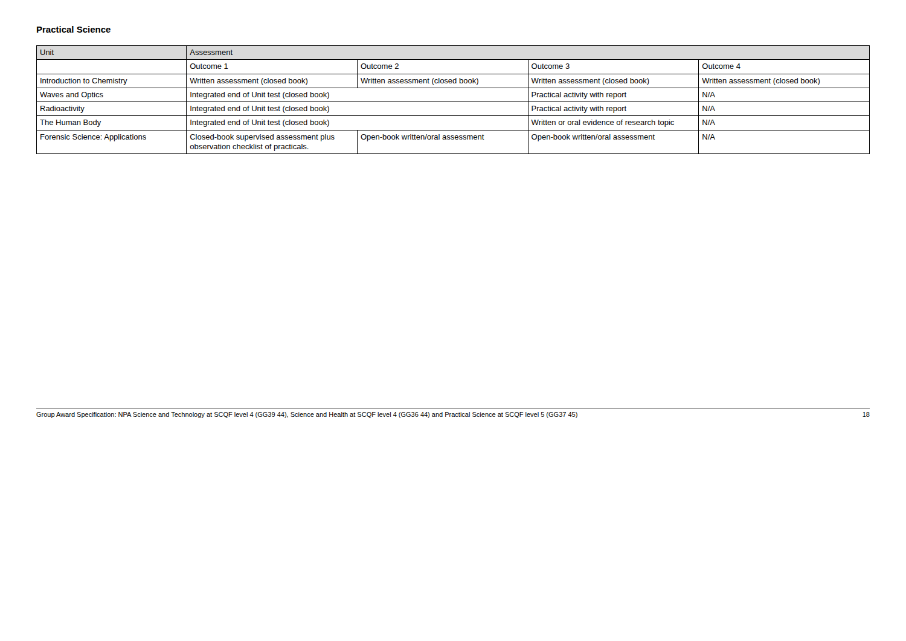Practical Science
| Unit | Assessment |
| | Outcome 1 | Outcome 2 | Outcome 3 | Outcome 4 |
| Introduction to Chemistry | Written assessment (closed book) | Written assessment (closed book) | Written assessment (closed book) | Written assessment (closed book) |
| Waves and Optics | Integrated end of Unit test (closed book) | Practical activity with report | N/A |
| Radioactivity | Integrated end of Unit test (closed book) | Practical activity with report | N/A |
| The Human Body | Integrated end of Unit test (closed book) | Written or oral evidence of research topic | N/A |
| Forensic Science: Applications | Closed-book supervised assessment plus observation checklist of practicals. | Open-book written/oral assessment | Open-book written/oral assessment | N/A |
Group Award Specification: NPA Science and Technology at SCQF level 4 (GG39 44), Science and Health at SCQF level 4 (GG36 44) and Practical Science at SCQF level 5 (GG37 45) 18